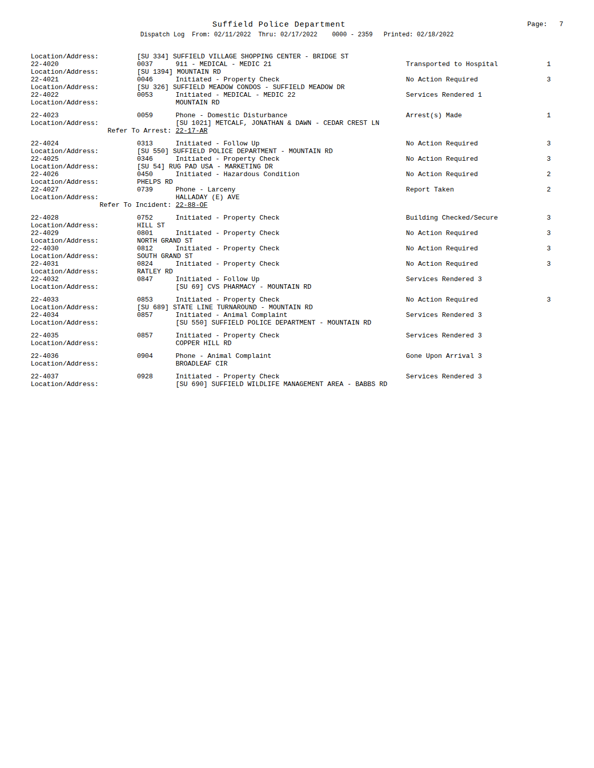Page: 7
Suffield Police Department
Dispatch Log From: 02/11/2022 Thru: 02/17/2022 0000 - 2359 Printed: 02/18/2022
| Location/Address: | [SU 334] SUFFIELD VILLAGE SHOPPING CENTER - BRIDGE ST |
| 22-4020 | 0037 | 911 - MEDICAL - MEDIC 21 | Transported to Hospital | 1 |
| Location/Address: | [SU 1394] MOUNTAIN RD |
| 22-4021 | 0046 | Initiated - Property Check | No Action Required | 3 |
| Location/Address: | [SU 326] SUFFIELD MEADOW CONDOS - SUFFIELD MEADOW DR |
| 22-4022 | 0053 | Initiated - MEDICAL - MEDIC 22 | Services Rendered 1 |
| Location/Address: | MOUNTAIN RD |
| 22-4023 | 0059 | Phone - Domestic Disturbance | Arrest(s) Made | 1 |
| Location/Address: | [SU 1021] METCALF, JONATHAN & DAWN - CEDAR CREST LN |
| Refer To Arrest: | 22-17-AR |
| 22-4024 | 0313 | Initiated - Follow Up | No Action Required | 3 |
| Location/Address: | [SU 550] SUFFIELD POLICE DEPARTMENT - MOUNTAIN RD |
| 22-4025 | 0346 | Initiated - Property Check | No Action Required | 3 |
| Location/Address: | [SU 54] RUG PAD USA - MARKETING DR |
| 22-4026 | 0450 | Initiated - Hazardous Condition | No Action Required | 2 |
| Location/Address: | PHELPS RD |
| 22-4027 | 0739 | Phone - Larceny | Report Taken | 2 |
| Location/Address: | HALLADAY (E) AVE |
| Refer To Incident: | 22-88-OF |
| 22-4028 | 0752 | Initiated - Property Check | Building Checked/Secure | 3 |
| Location/Address: | HILL ST |
| 22-4029 | 0801 | Initiated - Property Check | No Action Required | 3 |
| Location/Address: | NORTH GRAND ST |
| 22-4030 | 0812 | Initiated - Property Check | No Action Required | 3 |
| Location/Address: | SOUTH GRAND ST |
| 22-4031 | 0824 | Initiated - Property Check | No Action Required | 3 |
| Location/Address: | RATLEY RD |
| 22-4032 | 0847 | Initiated - Follow Up | Services Rendered 3 |
| Location/Address: | [SU 69] CVS PHARMACY - MOUNTAIN RD |
| 22-4033 | 0853 | Initiated - Property Check | No Action Required | 3 |
| Location/Address: | [SU 689] STATE LINE TURNAROUND - MOUNTAIN RD |
| 22-4034 | 0857 | Initiated - Animal Complaint | Services Rendered 3 |
| Location/Address: | [SU 550] SUFFIELD POLICE DEPARTMENT - MOUNTAIN RD |
| 22-4035 | 0857 | Initiated - Property Check | Services Rendered 3 |
| Location/Address: | COPPER HILL RD |
| 22-4036 | 0904 | Phone - Animal Complaint | Gone Upon Arrival 3 |
| Location/Address: | BROADLEAF CIR |
| 22-4037 | 0928 | Initiated - Property Check | Services Rendered 3 |
| Location/Address: | [SU 690] SUFFIELD WILDLIFE MANAGEMENT AREA - BABBS RD |